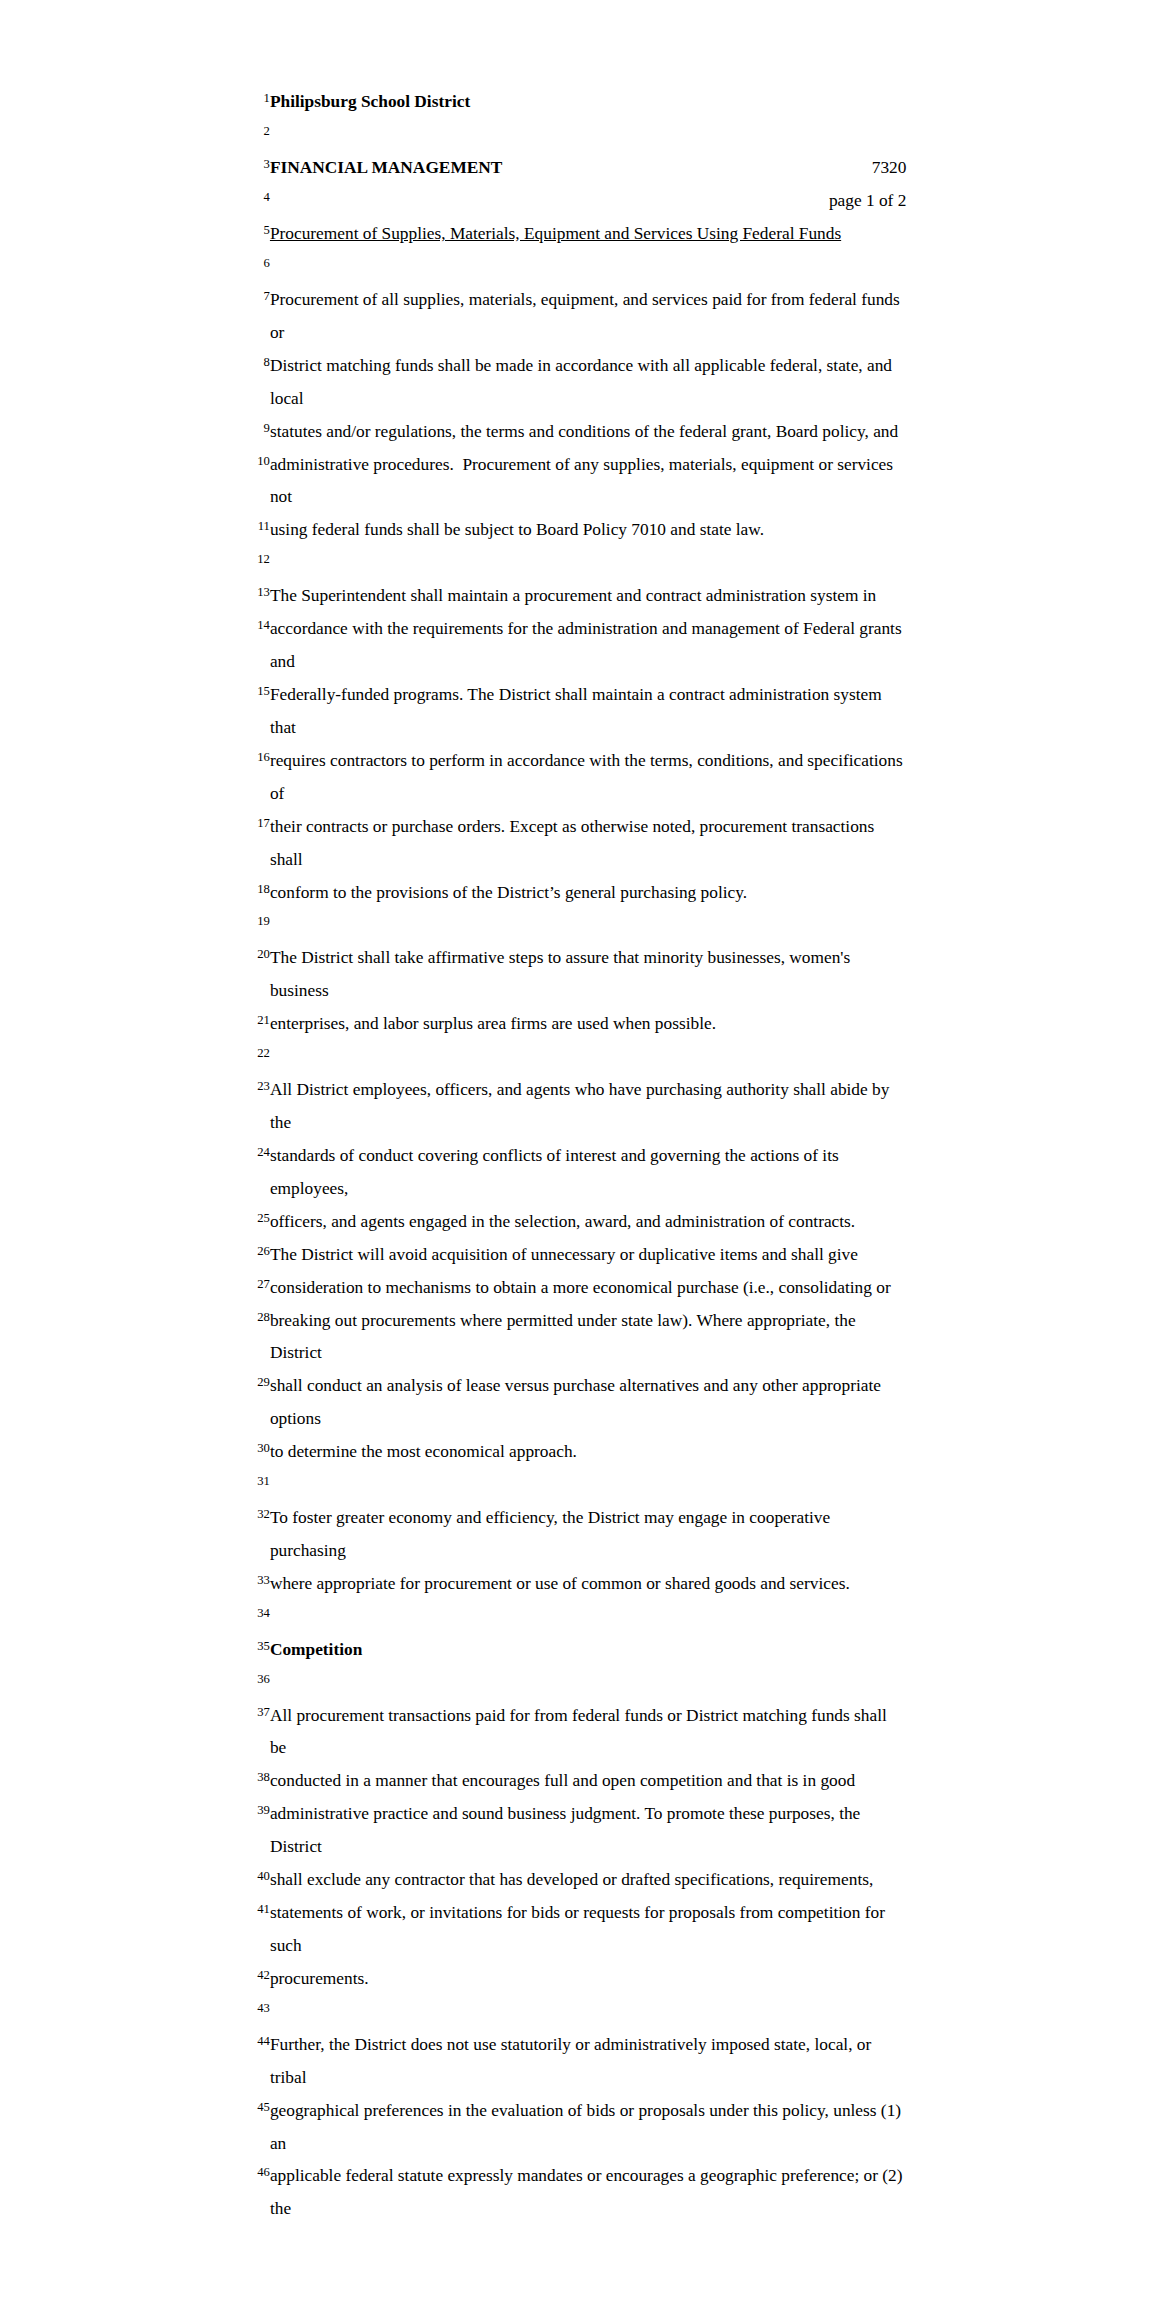| 1 | Philipsburg School District |
| 2 | |
| 3 | FINANCIAL MANAGEMENT 7320 |
| 4 | page 1 of 2 |
| 5 | Procurement of Supplies, Materials, Equipment and Services Using Federal Funds |
| 6 | |
| 7 | Procurement of all supplies, materials, equipment, and services paid for from federal funds or |
| 8 | District matching funds shall be made in accordance with all applicable federal, state, and local |
| 9 | statutes and/or regulations, the terms and conditions of the federal grant, Board policy, and |
| 10 | administrative procedures. Procurement of any supplies, materials, equipment or services not |
| 11 | using federal funds shall be subject to Board Policy 7010 and state law. |
| 12 | |
| 13 | The Superintendent shall maintain a procurement and contract administration system in |
| 14 | accordance with the requirements for the administration and management of Federal grants and |
| 15 | Federally-funded programs. The District shall maintain a contract administration system that |
| 16 | requires contractors to perform in accordance with the terms, conditions, and specifications of |
| 17 | their contracts or purchase orders. Except as otherwise noted, procurement transactions shall |
| 18 | conform to the provisions of the District’s general purchasing policy. |
| 19 | |
| 20 | The District shall take affirmative steps to assure that minority businesses, women's business |
| 21 | enterprises, and labor surplus area firms are used when possible. |
| 22 | |
| 23 | All District employees, officers, and agents who have purchasing authority shall abide by the |
| 24 | standards of conduct covering conflicts of interest and governing the actions of its employees, |
| 25 | officers, and agents engaged in the selection, award, and administration of contracts. |
| 26 | The District will avoid acquisition of unnecessary or duplicative items and shall give |
| 27 | consideration to mechanisms to obtain a more economical purchase (i.e., consolidating or |
| 28 | breaking out procurements where permitted under state law). Where appropriate, the District |
| 29 | shall conduct an analysis of lease versus purchase alternatives and any other appropriate options |
| 30 | to determine the most economical approach. |
| 31 | |
| 32 | To foster greater economy and efficiency, the District may engage in cooperative purchasing |
| 33 | where appropriate for procurement or use of common or shared goods and services. |
| 34 | |
| 35 | Competition |
| 36 | |
| 37 | All procurement transactions paid for from federal funds or District matching funds shall be |
| 38 | conducted in a manner that encourages full and open competition and that is in good |
| 39 | administrative practice and sound business judgment. To promote these purposes, the District |
| 40 | shall exclude any contractor that has developed or drafted specifications, requirements, |
| 41 | statements of work, or invitations for bids or requests for proposals from competition for such |
| 42 | procurements. |
| 43 | |
| 44 | Further, the District does not use statutorily or administratively imposed state, local, or tribal |
| 45 | geographical preferences in the evaluation of bids or proposals under this policy, unless (1) an |
| 46 | applicable federal statute expressly mandates or encourages a geographic preference; or (2) the |